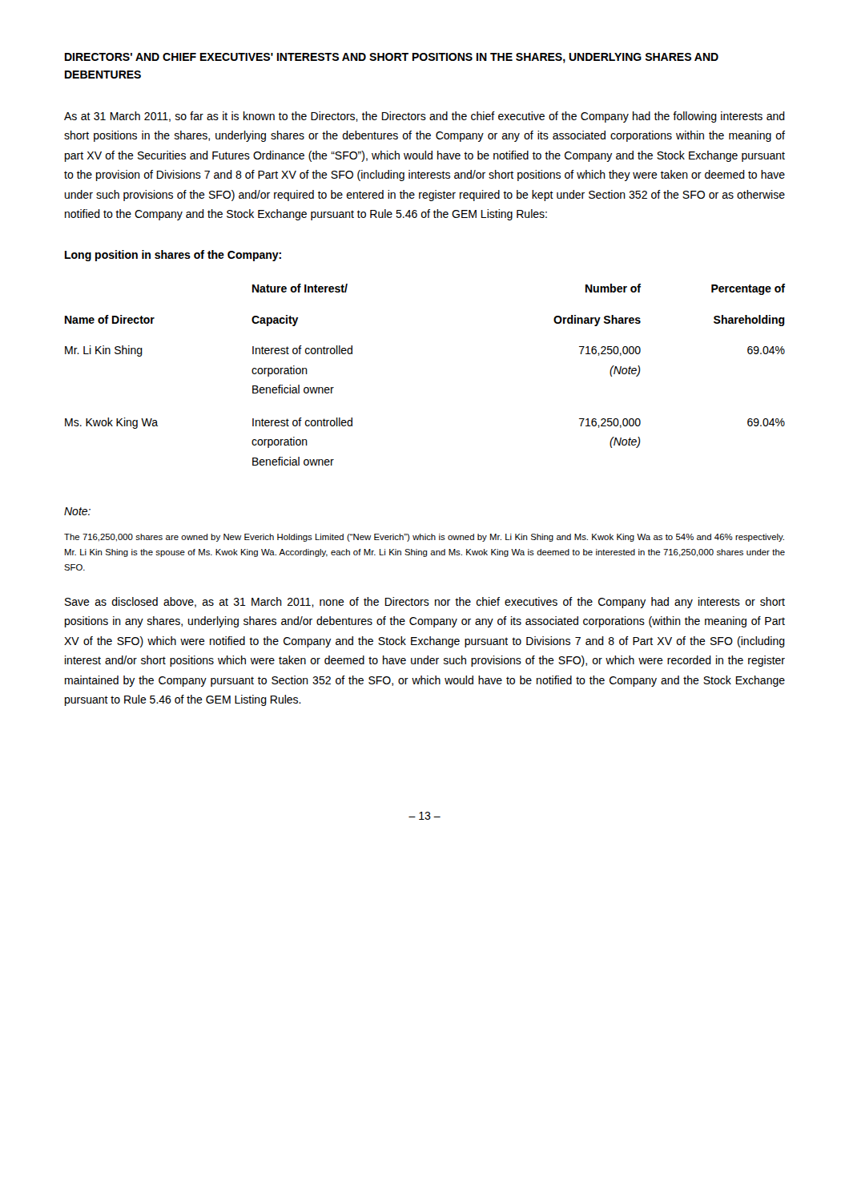Directors' and Chief Executives' Interests and Short Positions in the Shares, Underlying Shares and Debentures
As at 31 March 2011, so far as it is known to the Directors, the Directors and the chief executive of the Company had the following interests and short positions in the shares, underlying shares or the debentures of the Company or any of its associated corporations within the meaning of part XV of the Securities and Futures Ordinance (the “SFO”), which would have to be notified to the Company and the Stock Exchange pursuant to the provision of Divisions 7 and 8 of Part XV of the SFO (including interests and/or short positions of which they were taken or deemed to have under such provisions of the SFO) and/or required to be entered in the register required to be kept under Section 352 of the SFO or as otherwise notified to the Company and the Stock Exchange pursuant to Rule 5.46 of the GEM Listing Rules:
Long position in shares of the Company:
| | Nature of Interest/ | Number of | Percentage of |
| --- | --- | --- | --- |
| Name of Director | Capacity | Ordinary Shares | Shareholding |
| Mr. Li Kin Shing | Interest of controlled corporation Beneficial owner | 716,250,000 (Note) | 69.04% |
| Ms. Kwok King Wa | Interest of controlled corporation Beneficial owner | 716,250,000 (Note) | 69.04% |
Note:
The 716,250,000 shares are owned by New Everich Holdings Limited (“New Everich”) which is owned by Mr. Li Kin Shing and Ms. Kwok King Wa as to 54% and 46% respectively. Mr. Li Kin Shing is the spouse of Ms. Kwok King Wa. Accordingly, each of Mr. Li Kin Shing and Ms. Kwok King Wa is deemed to be interested in the 716,250,000 shares under the SFO.
Save as disclosed above, as at 31 March 2011, none of the Directors nor the chief executives of the Company had any interests or short positions in any shares, underlying shares and/or debentures of the Company or any of its associated corporations (within the meaning of Part XV of the SFO) which were notified to the Company and the Stock Exchange pursuant to Divisions 7 and 8 of Part XV of the SFO (including interest and/or short positions which were taken or deemed to have under such provisions of the SFO), or which were recorded in the register maintained by the Company pursuant to Section 352 of the SFO, or which would have to be notified to the Company and the Stock Exchange pursuant to Rule 5.46 of the GEM Listing Rules.
– 13 –